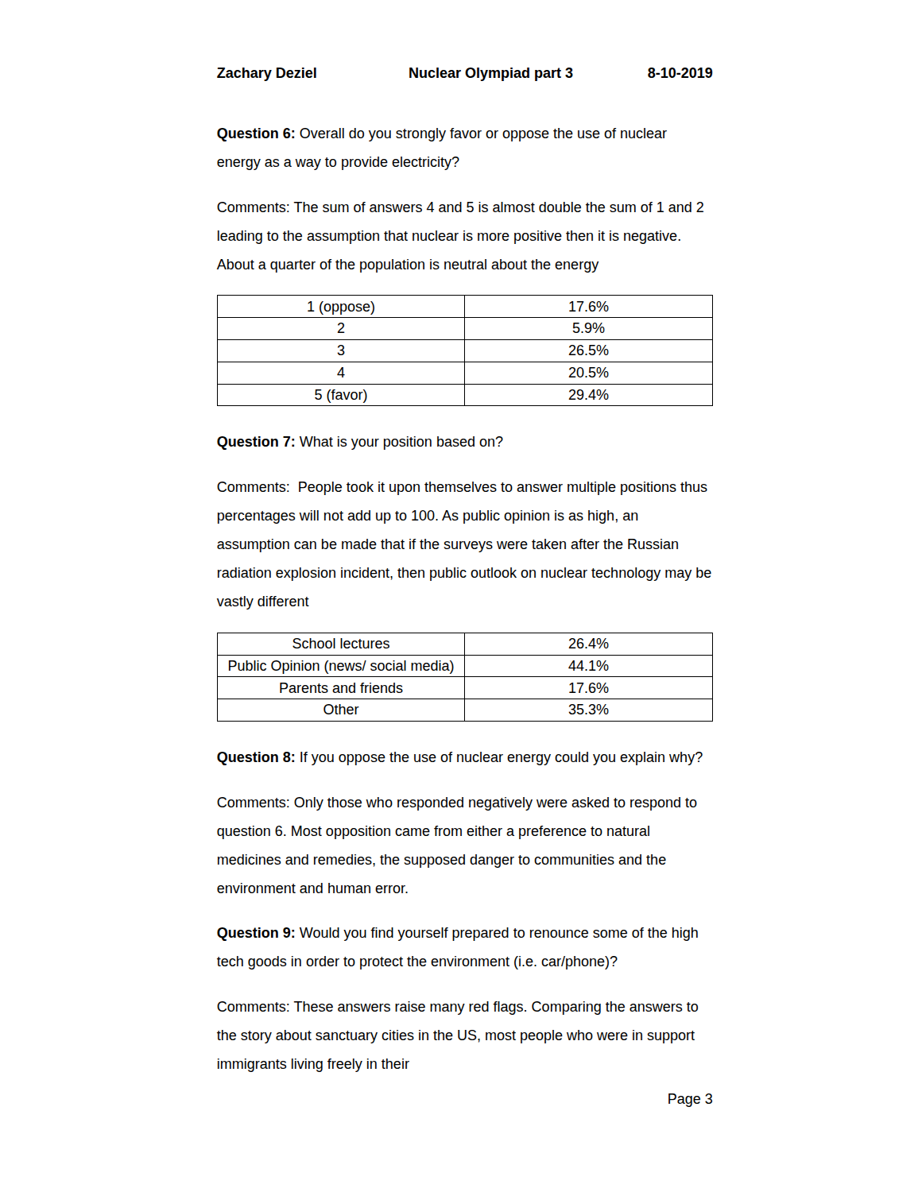Zachary Deziel Nuclear Olympiad part 3 8-10-2019
Question 6: Overall do you strongly favor or oppose the use of nuclear energy as a way to provide electricity?
Comments: The sum of answers 4 and 5 is almost double the sum of 1 and 2 leading to the assumption that nuclear is more positive then it is negative. About a quarter of the population is neutral about the energy
| 1 (oppose) | 17.6% |
| 2 | 5.9% |
| 3 | 26.5% |
| 4 | 20.5% |
| 5 (favor) | 29.4% |
Question 7: What is your position based on?
Comments: People took it upon themselves to answer multiple positions thus percentages will not add up to 100. As public opinion is as high, an assumption can be made that if the surveys were taken after the Russian radiation explosion incident, then public outlook on nuclear technology may be vastly different
| School lectures | 26.4% |
| Public Opinion (news/ social media) | 44.1% |
| Parents and friends | 17.6% |
| Other | 35.3% |
Question 8: If you oppose the use of nuclear energy could you explain why?
Comments: Only those who responded negatively were asked to respond to question 6. Most opposition came from either a preference to natural medicines and remedies, the supposed danger to communities and the environment and human error.
Question 9: Would you find yourself prepared to renounce some of the high tech goods in order to protect the environment (i.e. car/phone)?
Comments: These answers raise many red flags. Comparing the answers to the story about sanctuary cities in the US, most people who were in support immigrants living freely in their
Page 3